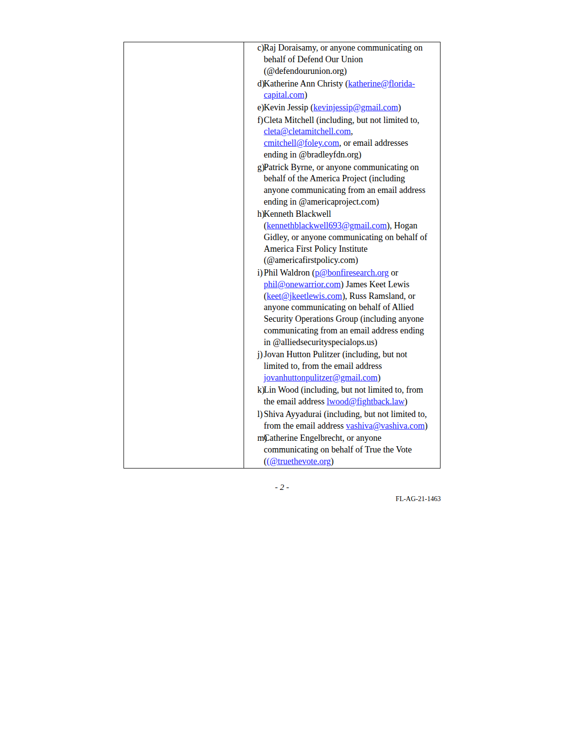| | c) Raj Doraisamy, or anyone communicating on behalf of Defend Our Union (@defendourunion.org) d) Katherine Ann Christy ( katherine@florida-capital.com ) e) Kevin Jessip ( kevinjessip@gmail.com ) f) Cleta Mitchell (including, but not limited to, cleta@cletamitchell.com , cmitchell@foley.com , or email addresses ending in @bradleyfdn.org) g) Patrick Byrne, or anyone communicating on behalf of the America Project (including anyone communicating from an email address ending in @americaproject.com) h) Kenneth Blackwell ( kennethblackwell693@gmail.com ), Hogan Gidley, or anyone communicating on behalf of America First Policy Institute (@americafirstpolicy.com) i) Phil Waldron ( p@bonfiresearch.org or phil@onewarrior.com ) James Keet Lewis ( keet@jkeetlewis.com ), Russ Ramsland, or anyone communicating on behalf of Allied Security Operations Group (including anyone communicating from an email address ending in @alliedsecurityspecialops.us) j) Jovan Hutton Pulitzer (including, but not limited to, from the email address jovanhuttonpulitzer@gmail.com ) k) Lin Wood (including, but not limited to, from the email address lwood@fightback.law ) l) Shiva Ayyadurai (including, but not limited to, from the email address vashiva@vashiva.com ) m) Catherine Engelbrecht, or anyone communicating on behalf of True the Vote ( (@truethevote.org ) |
- 2 -
FL-AG-21-1463